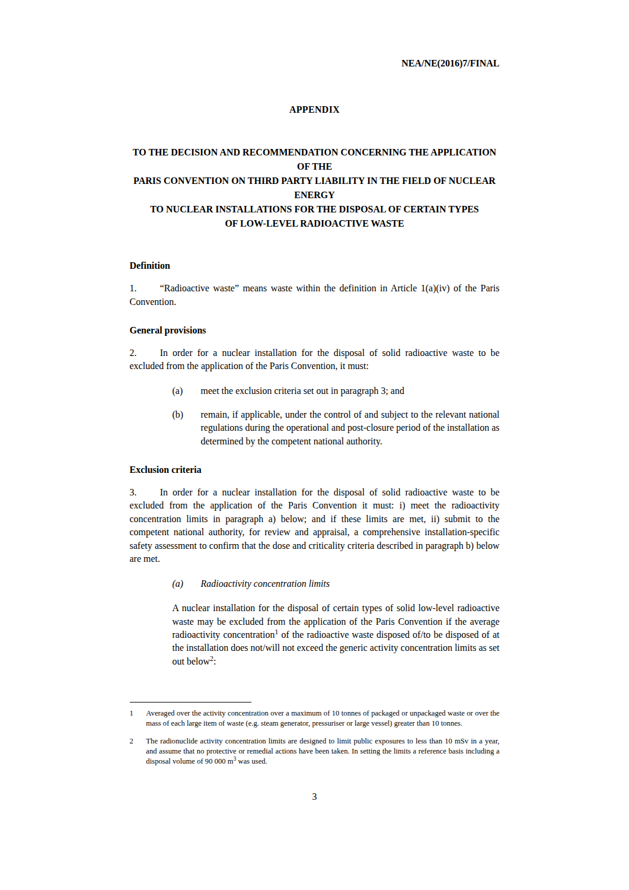NEA/NE(2016)7/FINAL
APPENDIX
To the Decision and Recommendation concerning the application of the
Paris Convention on Third Party Liability in the Field of Nuclear Energy
to nuclear installations for the disposal of certain types
of low-level radioactive waste
Definition
1.“Radioactive waste” means waste within the definition in Article 1(a)(iv) of the Paris Convention.
General provisions
2. In order for a nuclear installation for the disposal of solid radioactive waste to be excluded from the application of the Paris Convention, it must:
(a) meet the exclusion criteria set out in paragraph 3; and
(b) remain, if applicable, under the control of and subject to the relevant national regulations during the operational and post-closure period of the installation as determined by the competent national authority.
Exclusion criteria
3. In order for a nuclear installation for the disposal of solid radioactive waste to be excluded from the application of the Paris Convention it must: i) meet the radioactivity concentration limits in paragraph a) below; and if these limits are met, ii) submit to the competent national authority, for review and appraisal, a comprehensive installation-specific safety assessment to confirm that the dose and criticality criteria described in paragraph b) below are met.
(a) Radioactivity concentration limits
A nuclear installation for the disposal of certain types of solid low-level radioactive waste may be excluded from the application of the Paris Convention if the average radioactivity concentration1 of the radioactive waste disposed of/to be disposed of at the installation does not/will not exceed the generic activity concentration limits as set out below2:
1 Averaged over the activity concentration over a maximum of 10 tonnes of packaged or unpackaged waste or over the mass of each large item of waste (e.g. steam generator, pressuriser or large vessel) greater than 10 tonnes.
2 The radionuclide activity concentration limits are designed to limit public exposures to less than 10 mSv in a year, and assume that no protective or remedial actions have been taken. In setting the limits a reference basis including a disposal volume of 90 000 m3 was used.
3